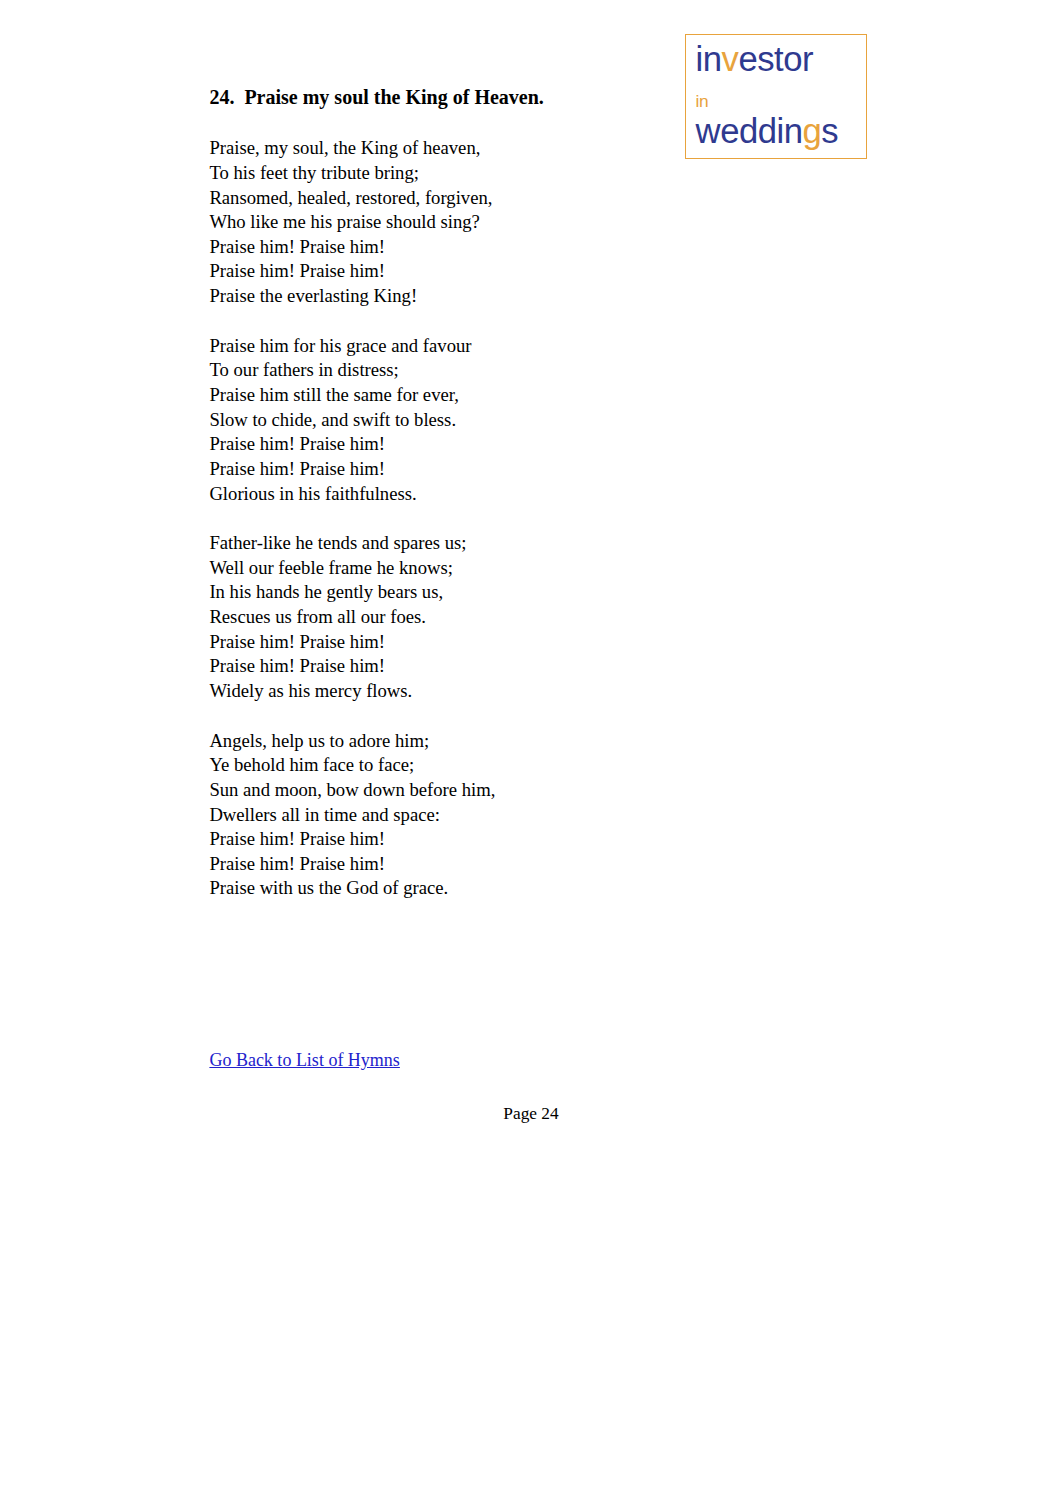investor
in weddings
24. Praise my soul the King of Heaven.
Praise, my soul, the King of heaven,
To his feet thy tribute bring;
Ransomed, healed, restored, forgiven,
Who like me his praise should sing?
Praise him! Praise him!
Praise him! Praise him!
Praise the everlasting King!
Praise him for his grace and favour
To our fathers in distress;
Praise him still the same for ever,
Slow to chide, and swift to bless.
Praise him! Praise him!
Praise him! Praise him!
Glorious in his faithfulness.
Father-like he tends and spares us;
Well our feeble frame he knows;
In his hands he gently bears us,
Rescues us from all our foes.
Praise him! Praise him!
Praise him! Praise him!
Widely as his mercy flows.
Angels, help us to adore him;
Ye behold him face to face;
Sun and moon, bow down before him,
Dwellers all in time and space:
Praise him! Praise him!
Praise him! Praise him!
Praise with us the God of grace.
Go Back to List of Hymns
Page 24